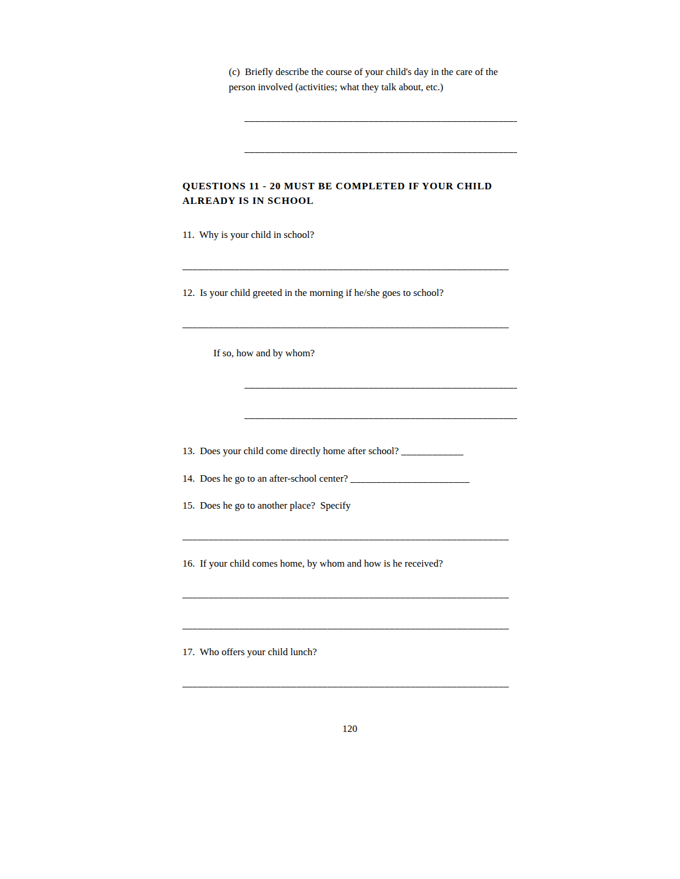(c) Briefly describe the course of your child's day in the care of the person involved (activities; what they talk about, etc.)
_______________________________________________________
_______________________________________________________
QUESTIONS 11 - 20 MUST BE COMPLETED IF YOUR CHILD ALREADY IS IN SCHOOL
11. Why is your child in school?
_______________________________________________________________
12. Is your child greeted in the morning if he/she goes to school?
_______________________________________________________________
If so, how and by whom?
_______________________________________________________
_______________________________________________________
13. Does your child come directly home after school? ____________
14. Does he go to an after-school center? _______________________
15. Does he go to another place? Specify
_______________________________________________________________
16. If your child comes home, by whom and how is he received?
_______________________________________________________________
_______________________________________________________________
17. Who offers your child lunch?
_______________________________________________________________
120